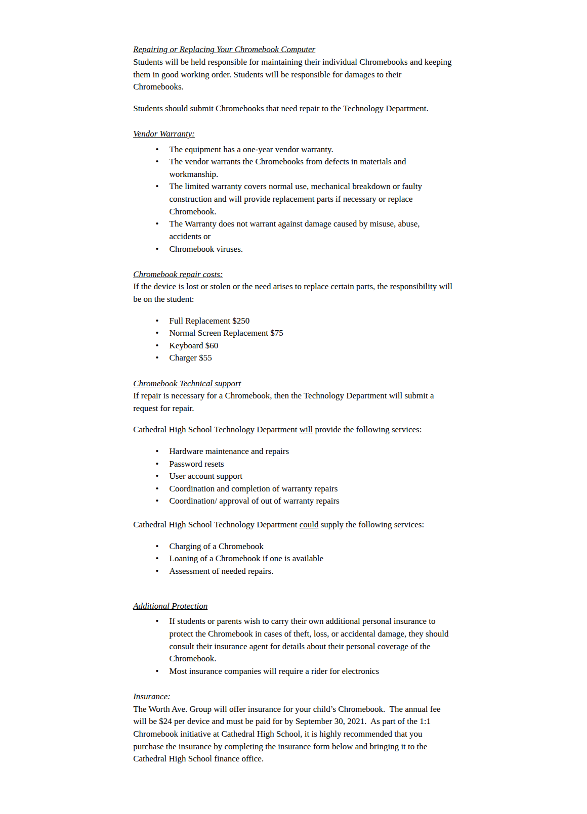Repairing or Replacing Your Chromebook Computer
Students will be held responsible for maintaining their individual Chromebooks and keeping them in good working order. Students will be responsible for damages to their Chromebooks.
Students should submit Chromebooks that need repair to the Technology Department.
Vendor Warranty:
The equipment has a one-year vendor warranty.
The vendor warrants the Chromebooks from defects in materials and workmanship.
The limited warranty covers normal use, mechanical breakdown or faulty construction and will provide replacement parts if necessary or replace Chromebook.
The Warranty does not warrant against damage caused by misuse, abuse, accidents or
Chromebook viruses.
Chromebook repair costs:
If the device is lost or stolen or the need arises to replace certain parts, the responsibility will be on the student:
Full Replacement $250
Normal Screen Replacement $75
Keyboard $60
Charger $55
Chromebook Technical support
If repair is necessary for a Chromebook, then the Technology Department will submit a request for repair.
Cathedral High School Technology Department will provide the following services:
Hardware maintenance and repairs
Password resets
User account support
Coordination and completion of warranty repairs
Coordination/ approval of out of warranty repairs
Cathedral High School Technology Department could supply the following services:
Charging of a Chromebook
Loaning of a Chromebook if one is available
Assessment of needed repairs.
Additional Protection
If students or parents wish to carry their own additional personal insurance to protect the Chromebook in cases of theft, loss, or accidental damage, they should consult their insurance agent for details about their personal coverage of the Chromebook.
Most insurance companies will require a rider for electronics
Insurance:
The Worth Ave. Group will offer insurance for your child’s Chromebook. The annual fee will be $24 per device and must be paid for by September 30, 2021. As part of the 1:1 Chromebook initiative at Cathedral High School, it is highly recommended that you purchase the insurance by completing the insurance form below and bringing it to the Cathedral High School finance office.